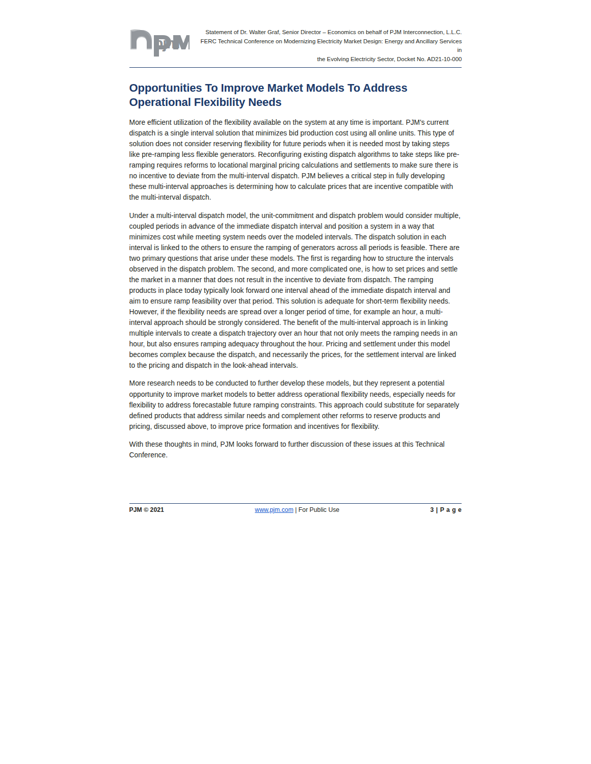pjm ®
Statement of Dr. Walter Graf, Senior Director – Economics on behalf of PJM Interconnection, L.L.C.
FERC Technical Conference on Modernizing Electricity Market Design: Energy and Ancillary Services in
the Evolving Electricity Sector, Docket No. AD21-10-000
Opportunities To Improve Market Models To Address Operational Flexibility Needs
More efficient utilization of the flexibility available on the system at any time is important. PJM's current dispatch is a single interval solution that minimizes bid production cost using all online units. This type of solution does not consider reserving flexibility for future periods when it is needed most by taking steps like pre-ramping less flexible generators. Reconfiguring existing dispatch algorithms to take steps like pre-ramping requires reforms to locational marginal pricing calculations and settlements to make sure there is no incentive to deviate from the multi-interval dispatch. PJM believes a critical step in fully developing these multi-interval approaches is determining how to calculate prices that are incentive compatible with the multi-interval dispatch.
Under a multi-interval dispatch model, the unit-commitment and dispatch problem would consider multiple, coupled periods in advance of the immediate dispatch interval and position a system in a way that minimizes cost while meeting system needs over the modeled intervals. The dispatch solution in each interval is linked to the others to ensure the ramping of generators across all periods is feasible. There are two primary questions that arise under these models. The first is regarding how to structure the intervals observed in the dispatch problem. The second, and more complicated one, is how to set prices and settle the market in a manner that does not result in the incentive to deviate from dispatch. The ramping products in place today typically look forward one interval ahead of the immediate dispatch interval and aim to ensure ramp feasibility over that period. This solution is adequate for short-term flexibility needs. However, if the flexibility needs are spread over a longer period of time, for example an hour, a multi-interval approach should be strongly considered. The benefit of the multi-interval approach is in linking multiple intervals to create a dispatch trajectory over an hour that not only meets the ramping needs in an hour, but also ensures ramping adequacy throughout the hour. Pricing and settlement under this model becomes complex because the dispatch, and necessarily the prices, for the settlement interval are linked to the pricing and dispatch in the look-ahead intervals.
More research needs to be conducted to further develop these models, but they represent a potential opportunity to improve market models to better address operational flexibility needs, especially needs for flexibility to address forecastable future ramping constraints. This approach could substitute for separately defined products that address similar needs and complement other reforms to reserve products and pricing, discussed above, to improve price formation and incentives for flexibility.
With these thoughts in mind, PJM looks forward to further discussion of these issues at this Technical Conference.
PJM © 2021
www.pjm.com | For Public Use
3 | P a g e